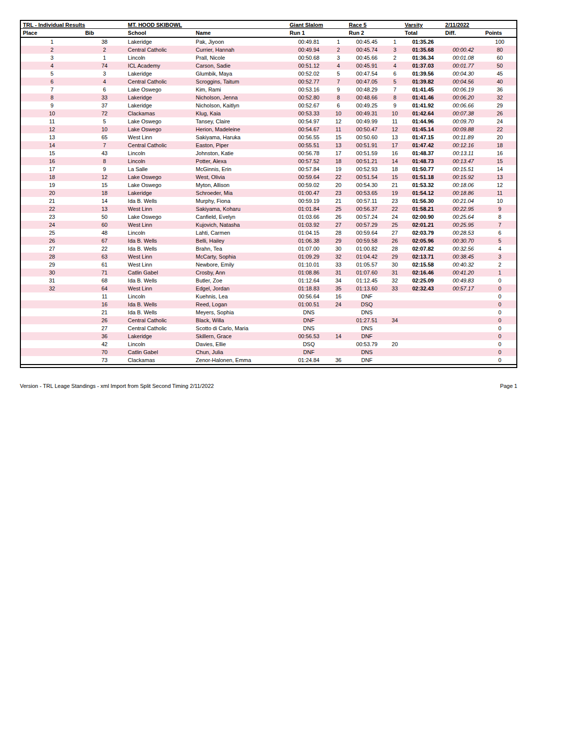| TRL - Individual Results | MT. HOOD SKIBOWL | Giant Slalom | Race 5 | Varsity | 2/11/2022 |
| --- | --- | --- | --- | --- | --- |
| Place | Bib | School | Name | Run 1 | Run 2 | Total | Diff. | Points |
| 1 | 38 | Lakeridge | Pak, Jiyoon | 00:49.81 | 1 | 00:45.45 | 1 | 01:35.26 | | 100 |
| 2 | 2 | Central Catholic | Currier, Hannah | 00:49.94 | 2 | 00:45.74 | 3 | 01:35.68 | 00:00.42 | 80 |
| 3 | 1 | Lincoln | Prall, Nicole | 00:50.68 | 3 | 00:45.66 | 2 | 01:36.34 | 00:01.08 | 60 |
| 4 | 74 | ICL Academy | Carson, Sadie | 00:51.12 | 4 | 00:45.91 | 4 | 01:37.03 | 00:01.77 | 50 |
| 5 | 3 | Lakeridge | Glumbik, Maya | 00:52.02 | 5 | 00:47.54 | 6 | 01:39.56 | 00:04.30 | 45 |
| 6 | 4 | Central Catholic | Scroggins, Taitum | 00:52.77 | 7 | 00:47.05 | 5 | 01:39.82 | 00:04.56 | 40 |
| 7 | 6 | Lake Oswego | Kim, Rami | 00:53.16 | 9 | 00:48.29 | 7 | 01:41.45 | 00:06.19 | 36 |
| 8 | 33 | Lakeridge | Nicholson, Jenna | 00:52.80 | 8 | 00:48.66 | 8 | 01:41.46 | 00:06.20 | 32 |
| 9 | 37 | Lakeridge | Nicholson, Kaitlyn | 00:52.67 | 6 | 00:49.25 | 9 | 01:41.92 | 00:06.66 | 29 |
| 10 | 72 | Clackamas | Klug, Kaia | 00:53.33 | 10 | 00:49.31 | 10 | 01:42.64 | 00:07.38 | 26 |
| 11 | 5 | Lake Oswego | Tansey, Claire | 00:54.97 | 12 | 00:49.99 | 11 | 01:44.96 | 00:09.70 | 24 |
| 12 | 10 | Lake Oswego | Herion, Madeleine | 00:54.67 | 11 | 00:50.47 | 12 | 01:45.14 | 00:09.88 | 22 |
| 13 | 65 | West Linn | Sakiyama, Haruka | 00:56.55 | 15 | 00:50.60 | 13 | 01:47.15 | 00:11.89 | 20 |
| 14 | 7 | Central Catholic | Easton, Piper | 00:55.51 | 13 | 00:51.91 | 17 | 01:47.42 | 00:12.16 | 18 |
| 15 | 43 | Lincoln | Johnston, Katie | 00:56.78 | 17 | 00:51.59 | 16 | 01:48.37 | 00:13.11 | 16 |
| 16 | 8 | Lincoln | Potter, Alexa | 00:57.52 | 18 | 00:51.21 | 14 | 01:48.73 | 00:13.47 | 15 |
| 17 | 9 | La Salle | McGinnis, Erin | 00:57.84 | 19 | 00:52.93 | 18 | 01:50.77 | 00:15.51 | 14 |
| 18 | 12 | Lake Oswego | West, Olivia | 00:59.64 | 22 | 00:51.54 | 15 | 01:51.18 | 00:15.92 | 13 |
| 19 | 15 | Lake Oswego | Myton, Allison | 00:59.02 | 20 | 00:54.30 | 21 | 01:53.32 | 00:18.06 | 12 |
| 20 | 18 | Lakeridge | Schroeder, Mia | 01:00.47 | 23 | 00:53.65 | 19 | 01:54.12 | 00:18.86 | 11 |
| 21 | 14 | Ida B. Wells | Murphy, Fiona | 00:59.19 | 21 | 00:57.11 | 23 | 01:56.30 | 00:21.04 | 10 |
| 22 | 13 | West Linn | Sakiyama, Koharu | 01:01.84 | 25 | 00:56.37 | 22 | 01:58.21 | 00:22.95 | 9 |
| 23 | 50 | Lake Oswego | Canfield, Evelyn | 01:03.66 | 26 | 00:57.24 | 24 | 02:00.90 | 00:25.64 | 8 |
| 24 | 60 | West Linn | Kujovich, Natasha | 01:03.92 | 27 | 00:57.29 | 25 | 02:01.21 | 00:25.95 | 7 |
| 25 | 48 | Lincoln | Lahti, Carmen | 01:04.15 | 28 | 00:59.64 | 27 | 02:03.79 | 00:28.53 | 6 |
| 26 | 67 | Ida B. Wells | Belli, Hailey | 01:06.38 | 29 | 00:59.58 | 26 | 02:05.96 | 00:30.70 | 5 |
| 27 | 22 | Ida B. Wells | Brahn, Tea | 01:07.00 | 30 | 01:00.82 | 28 | 02:07.82 | 00:32.56 | 4 |
| 28 | 63 | West Linn | McCarty, Sophia | 01:09.29 | 32 | 01:04.42 | 29 | 02:13.71 | 00:38.45 | 3 |
| 29 | 61 | West Linn | Newbore, Emily | 01:10.01 | 33 | 01:05.57 | 30 | 02:15.58 | 00:40.32 | 2 |
| 30 | 71 | Catlin Gabel | Crosby, Ann | 01:08.86 | 31 | 01:07.60 | 31 | 02:16.46 | 00:41.20 | 1 |
| 31 | 68 | Ida B. Wells | Butler, Zoe | 01:12.64 | 34 | 01:12.45 | 32 | 02:25.09 | 00:49.83 | 0 |
| 32 | 64 | West Linn | Edgel, Jordan | 01:18.83 | 35 | 01:13.60 | 33 | 02:32.43 | 00:57.17 | 0 |
| | 11 | Lincoln | Kuehnis, Lea | 00:56.64 | 16 | DNF | | | | 0 |
| | 16 | Ida B. Wells | Reed, Logan | 01:00.51 | 24 | DSQ | | | | 0 |
| | 21 | Ida B. Wells | Meyers, Sophia | DNS | | DNS | | | | 0 |
| | 26 | Central Catholic | Black, Willa | DNF | | 01:27.51 | 34 | | | 0 |
| | 27 | Central Catholic | Scotto di Carlo, Maria | DNS | | DNS | | | | 0 |
| | 36 | Lakeridge | Skillern, Grace | 00:56.53 | 14 | DNF | | | | 0 |
| | 42 | Lincoln | Davies, Ellie | DSQ | | 00:53.79 | 20 | | | 0 |
| | 70 | Catlin Gabel | Chun, Julia | DNF | | DNS | | | | 0 |
| | 73 | Clackamas | Zenor-Halonen, Emma | 01:24.84 | 36 | DNF | | | | 0 |
Version - TRL Leage Standings - xml Import from Split Second Timing 2/11/2022 Page 1